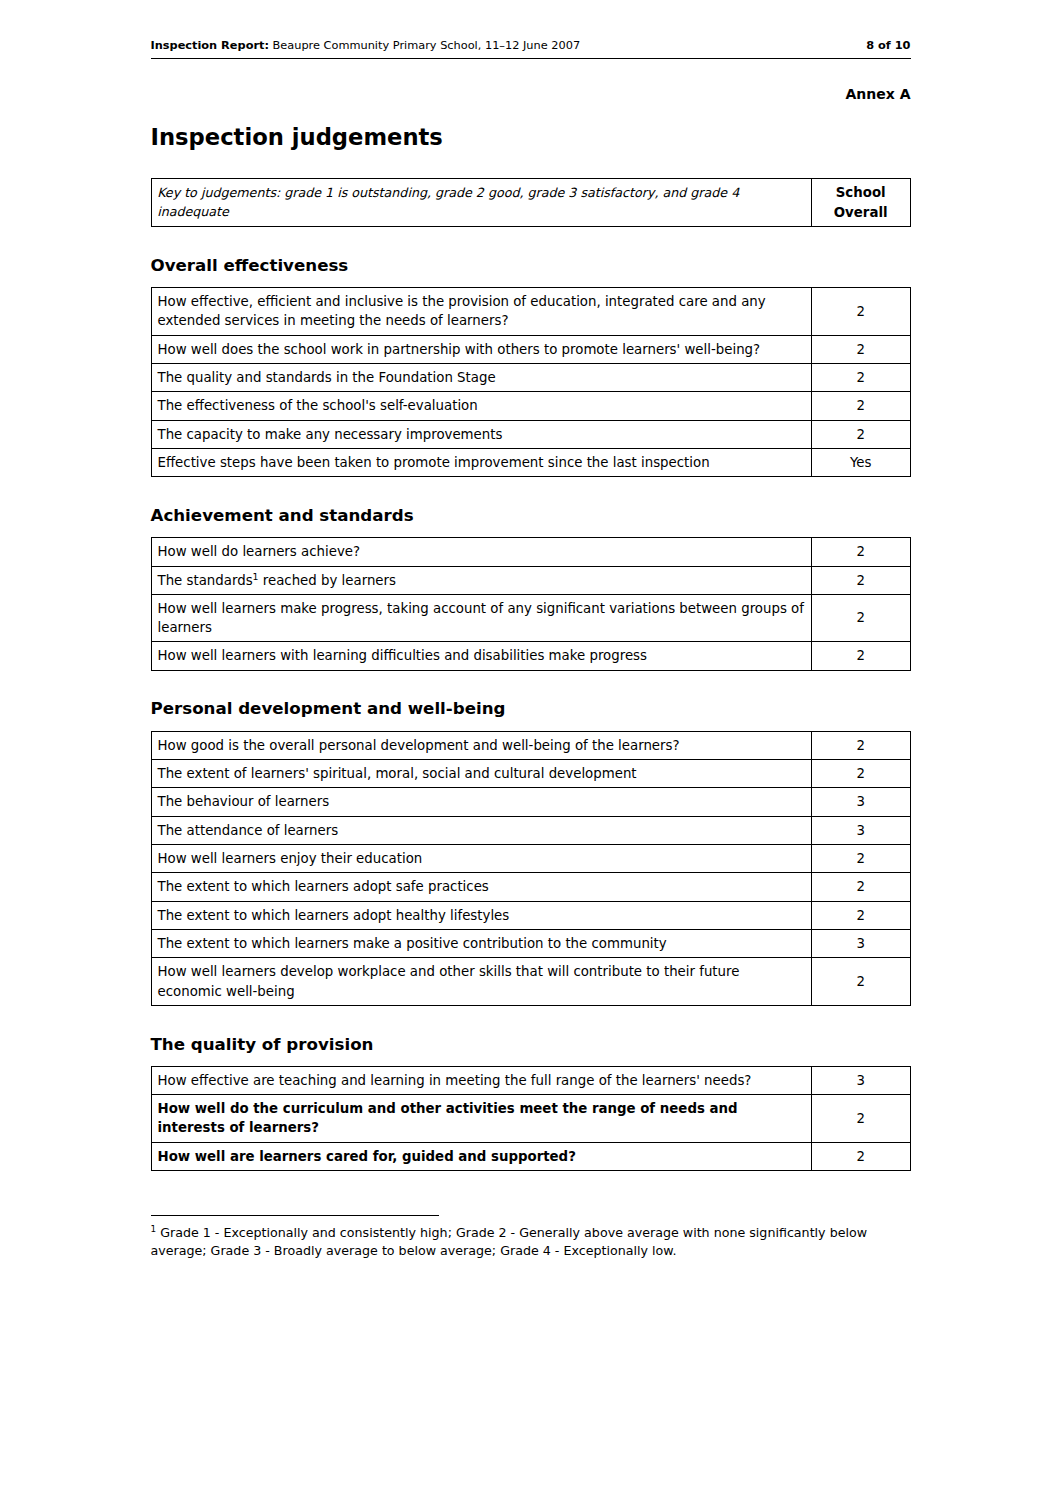Inspection Report: Beaupre Community Primary School, 11–12 June 2007
8 of 10
Annex A
Inspection judgements
| Key to judgements: grade 1 is outstanding, grade 2 good, grade 3 satisfactory, and grade 4 inadequate | School Overall |
Overall effectiveness
| How effective, efficient and inclusive is the provision of education, integrated care and any extended services in meeting the needs of learners? | 2 |
| How well does the school work in partnership with others to promote learners' well-being? | 2 |
| The quality and standards in the Foundation Stage | 2 |
| The effectiveness of the school's self-evaluation | 2 |
| The capacity to make any necessary improvements | 2 |
| Effective steps have been taken to promote improvement since the last inspection | Yes |
Achievement and standards
| How well do learners achieve? | 2 |
| The standards 1 reached by learners | 2 |
| How well learners make progress, taking account of any significant variations between groups of learners | 2 |
| How well learners with learning difficulties and disabilities make progress | 2 |
Personal development and well-being
| How good is the overall personal development and well-being of the learners? | 2 |
| The extent of learners' spiritual, moral, social and cultural development | 2 |
| The behaviour of learners | 3 |
| The attendance of learners | 3 |
| How well learners enjoy their education | 2 |
| The extent to which learners adopt safe practices | 2 |
| The extent to which learners adopt healthy lifestyles | 2 |
| The extent to which learners make a positive contribution to the community | 3 |
| How well learners develop workplace and other skills that will contribute to their future economic well-being | 2 |
The quality of provision
| How effective are teaching and learning in meeting the full range of the learners' needs? | 3 |
| How well do the curriculum and other activities meet the range of needs and interests of learners? | 2 |
| How well are learners cared for, guided and supported? | 2 |
1 Grade 1 - Exceptionally and consistently high; Grade 2 - Generally above average with none significantly below average; Grade 3 - Broadly average to below average; Grade 4 - Exceptionally low.